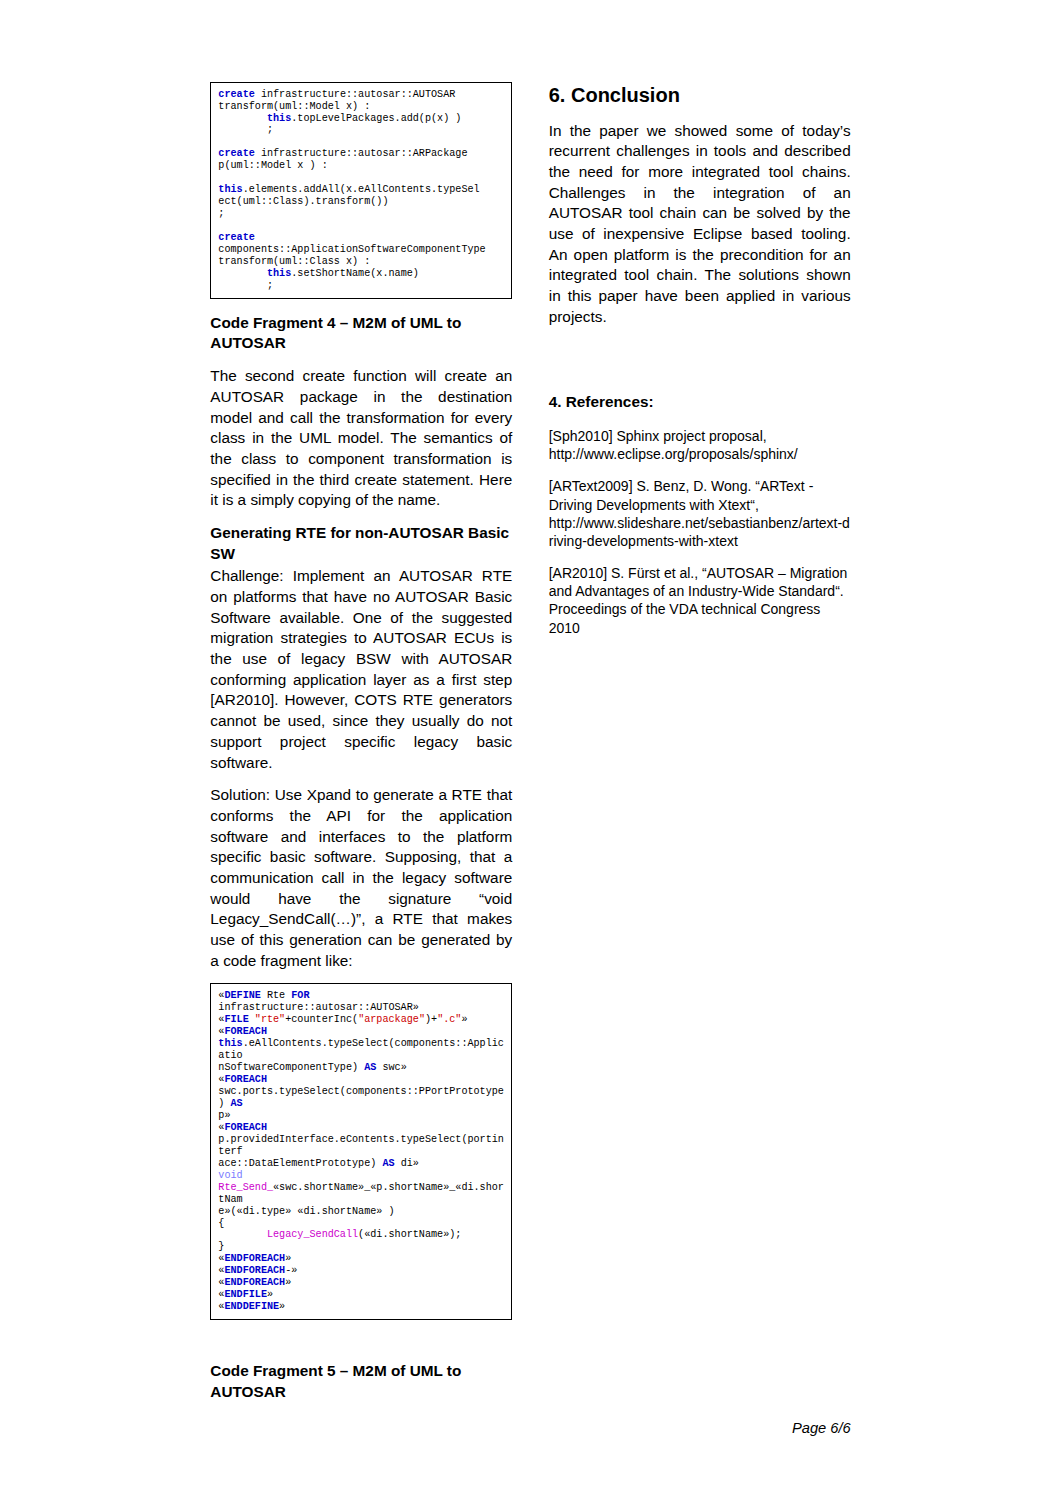create infrastructure::autosar::AUTOSAR transform(uml::Model x) : this.topLevelPackages.add(p(x) ) ; create infrastructure::autosar::ARPackage p(uml::Model x ) : this.elements.addAll(x.eAllContents.typeSel ect(uml::Class).transform()) ; create components::ApplicationSoftwareComponentType transform(uml::Class x) : this.setShortName(x.name) ;
Code Fragment 4 – M2M of UML to AUTOSAR
The second create function will create an AUTOSAR package in the destination model and call the transformation for every class in the UML model. The semantics of the class to component transformation is specified in the third create statement. Here it is a simply copying of the name.
Generating RTE for non-AUTOSAR Basic SW
Challenge: Implement an AUTOSAR RTE on platforms that have no AUTOSAR Basic Software available. One of the suggested migration strategies to AUTOSAR ECUs is the use of legacy BSW with AUTOSAR conforming application layer as a first step [AR2010]. However, COTS RTE generators cannot be used, since they usually do not support project specific legacy basic software.
Solution: Use Xpand to generate a RTE that conforms the API for the application software and interfaces to the platform specific basic software. Supposing, that a communication call in the legacy software would have the signature “void Legacy_SendCall(…)”, a RTE that makes use of this generation can be generated by a code fragment like:
«DEFINE Rte FOR infrastructure::autosar::AUTOSAR» «FILE "rte"+counterInc("arpackage")+".c"» «FOREACH this.eAllContents.typeSelect(components::Applicatio nSoftwareComponentType) AS swc» «FOREACH swc.ports.typeSelect(components::PPortPrototype) AS p» «FOREACH p.providedInterface.eContents.typeSelect(portinterf ace::DataElementPrototype) AS di» void Rte_Send_«swc.shortName»_«p.shortName»_«di.shortNam e»(«di.type» «di.shortName» ) { Legacy_SendCall(«di.shortName»); } «ENDFOREACH» «ENDFOREACH-» «ENDFOREACH» «ENDFILE» «ENDDEFINE»
Code Fragment 5 – M2M of UML to AUTOSAR
6. Conclusion
In the paper we showed some of today’s recurrent challenges in tools and described the need for more integrated tool chains. Challenges in the integration of an AUTOSAR tool chain can be solved by the use of inexpensive Eclipse based tooling. An open platform is the precondition for an integrated tool chain. The solutions shown in this paper have been applied in various projects.
4. References:
[Sph2010] Sphinx project proposal,
http://www.eclipse.org/proposals/sphinx/
[ARText2009] S. Benz, D. Wong. “ARText - Driving Developments with Xtext“,
http://www.slideshare.net/sebastianbenz/artext-driving-developments-with-xtext
[AR2010] S. Fürst et al., “AUTOSAR – Migration and Advantages of an Industry-Wide Standard“. Proceedings of the VDA technical Congress 2010
Page 6/6